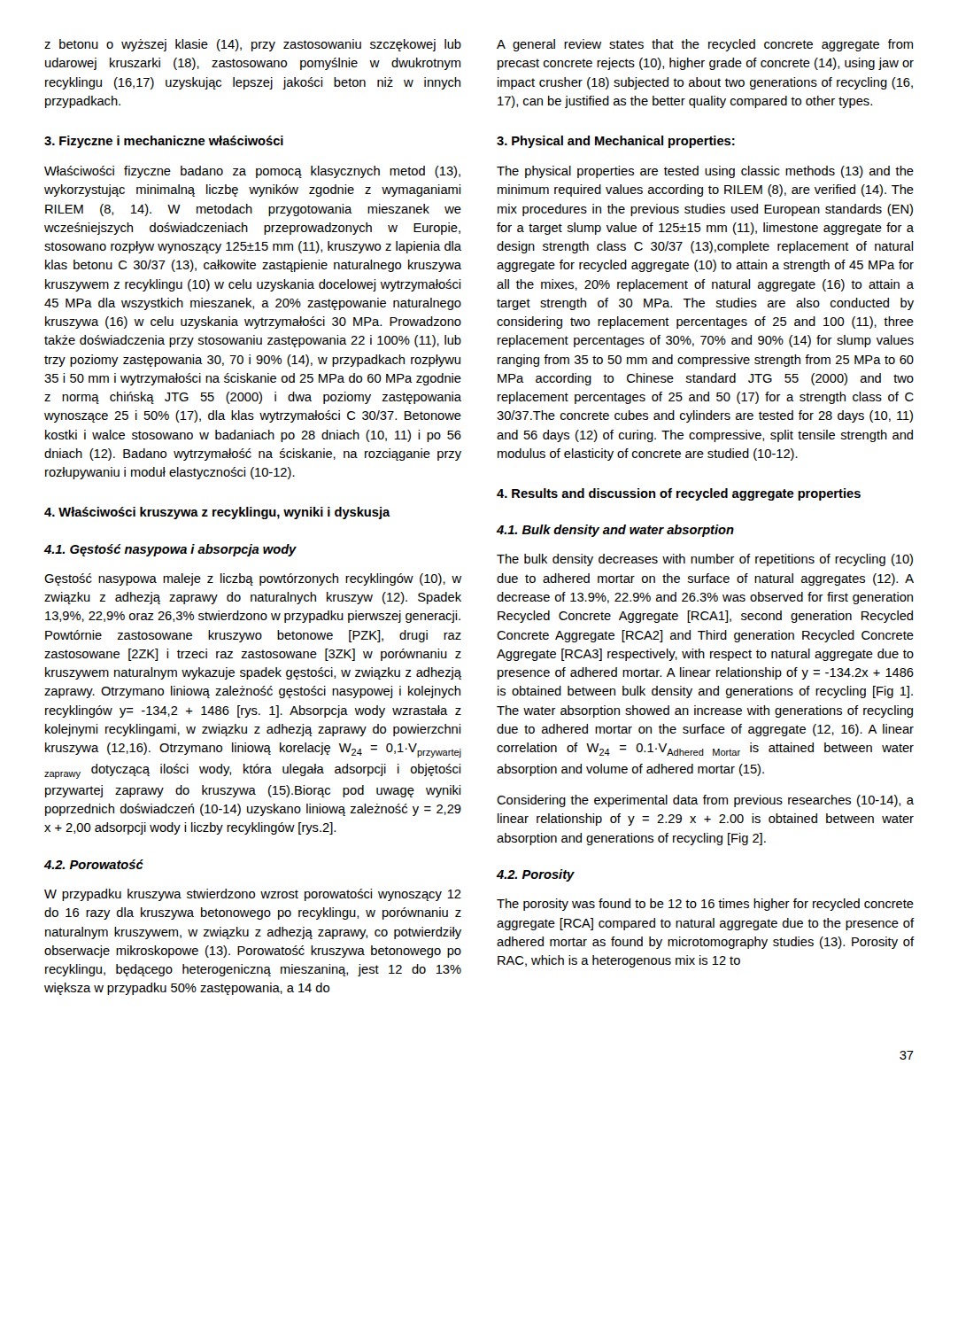z betonu o wyższej klasie (14), przy zastosowaniu szczękowej lub udarowej kruszarki (18), zastosowano pomyślnie w dwukrotnym recyklingu (16,17) uzyskując lepszej jakości beton niż w innych przypadkach.
3. Fizyczne i mechaniczne właściwości
Właściwości fizyczne badano za pomocą klasycznych metod (13), wykorzystując minimalną liczbę wyników zgodnie z wymaganiami RILEM (8, 14). W metodach przygotowania mieszanek we wcześniejszych doświadczeniach przeprowadzonych w Europie, stosowano rozpływ wynoszący 125±15 mm (11), kruszywo z lapienia dla klas betonu C 30/37 (13), całkowite zastąpienie naturalnego kruszywa kruszywem z recyklingu (10) w celu uzyskania docelowej wytrzymałości 45 MPa dla wszystkich mieszanek, a 20% zastępowanie naturalnego kruszywa (16) w celu uzyskania wytrzymałości 30 MPa. Prowadzono także doświadczenia przy stosowaniu zastępowania 22 i 100% (11), lub trzy poziomy zastępowania 30, 70 i 90% (14), w przypadkach rozpływu 35 i 50 mm i wytrzymałości na ściskanie od 25 MPa do 60 MPa zgodnie z normą chińską JTG 55 (2000) i dwa poziomy zastępowania wynoszące 25 i 50% (17), dla klas wytrzymałości C 30/37. Betonowe kostki i walce stosowano w badaniach po 28 dniach (10, 11) i po 56 dniach (12). Badano wytrzymałość na ściskanie, na rozciąganie przy rozłupywaniu i moduł elastyczności (10-12).
4. Właściwości kruszywa z recyklingu, wyniki i dyskusja
4.1. Gęstość nasypowa i absorpcja wody
Gęstość nasypowa maleje z liczbą powtórzonych recyklingów (10), w związku z adhezją zaprawy do naturalnych kruszyw (12). Spadek 13,9%, 22,9% oraz 26,3% stwierdzono w przypadku pierwszej generacji. Powtórnie zastosowane kruszywo betonowe [PZK], drugi raz zastosowane [2ZK] i trzeci raz zastosowane [3ZK] w porównaniu z kruszywem naturalnym wykazuje spadek gęstości, w związku z adhezją zaprawy. Otrzymano liniową zależność gęstości nasypowej i kolejnych recyklingów y= -134,2 + 1486 [rys. 1]. Absorpcja wody wzrastała z kolejnymi recyklingami, w związku z adhezją zaprawy do powierzchni kruszywa (12,16). Otrzymano liniową korelację W24 = 0,1·Vprzywartej zaprawy dotyczącą ilości wody, która ulegała adsorpcji i objętości przywartej zaprawy do kruszywa (15).Biorąc pod uwagę wyniki poprzednich doświadczeń (10-14) uzyskano liniową zależność y = 2,29 x + 2,00 adsorpcji wody i liczby recyklingów [rys.2].
4.2. Porowatość
W przypadku kruszywa stwierdzono wzrost porowatości wynoszący 12 do 16 razy dla kruszywa betonowego po recyklingu, w porównaniu z naturalnym kruszywem, w związku z adhezją zaprawy, co potwierdziły obserwacje mikroskopowe (13). Porowatość kruszywa betonowego po recyklingu, będącego heterogeniczną mieszaniną, jest 12 do 13% większa w przypadku 50% zastępowania, a 14 do
A general review states that the recycled concrete aggregate from precast concrete rejects (10), higher grade of concrete (14), using jaw or impact crusher (18) subjected to about two generations of recycling (16, 17), can be justified as the better quality compared to other types.
3. Physical and Mechanical properties:
The physical properties are tested using classic methods (13) and the minimum required values according to RILEM (8), are verified (14). The mix procedures in the previous studies used European standards (EN) for a target slump value of 125±15 mm (11), limestone aggregate for a design strength class C 30/37 (13),complete replacement of natural aggregate for recycled aggregate (10) to attain a strength of 45 MPa for all the mixes, 20% replacement of natural aggregate (16) to attain a target strength of 30 MPa. The studies are also conducted by considering two replacement percentages of 25 and 100 (11), three replacement percentages of 30%, 70% and 90% (14) for slump values ranging from 35 to 50 mm and compressive strength from 25 MPa to 60 MPa according to Chinese standard JTG 55 (2000) and two replacement percentages of 25 and 50 (17) for a strength class of C 30/37.The concrete cubes and cylinders are tested for 28 days (10, 11) and 56 days (12) of curing. The compressive, split tensile strength and modulus of elasticity of concrete are studied (10-12).
4. Results and discussion of recycled aggregate properties
4.1. Bulk density and water absorption
The bulk density decreases with number of repetitions of recycling (10) due to adhered mortar on the surface of natural aggregates (12). A decrease of 13.9%, 22.9% and 26.3% was observed for first generation Recycled Concrete Aggregate [RCA1], second generation Recycled Concrete Aggregate [RCA2] and Third generation Recycled Concrete Aggregate [RCA3] respectively, with respect to natural aggregate due to presence of adhered mortar. A linear relationship of y = -134.2x + 1486 is obtained between bulk density and generations of recycling [Fig 1]. The water absorption showed an increase with generations of recycling due to adhered mortar on the surface of aggregate (12, 16). A linear correlation of W24 = 0.1·VAdhered Mortar is attained between water absorption and volume of adhered mortar (15).
Considering the experimental data from previous researches (10-14), a linear relationship of y = 2.29 x + 2.00 is obtained between water absorption and generations of recycling [Fig 2].
4.2. Porosity
The porosity was found to be 12 to 16 times higher for recycled concrete aggregate [RCA] compared to natural aggregate due to the presence of adhered mortar as found by microtomography studies (13). Porosity of RAC, which is a heterogenous mix is 12 to
37